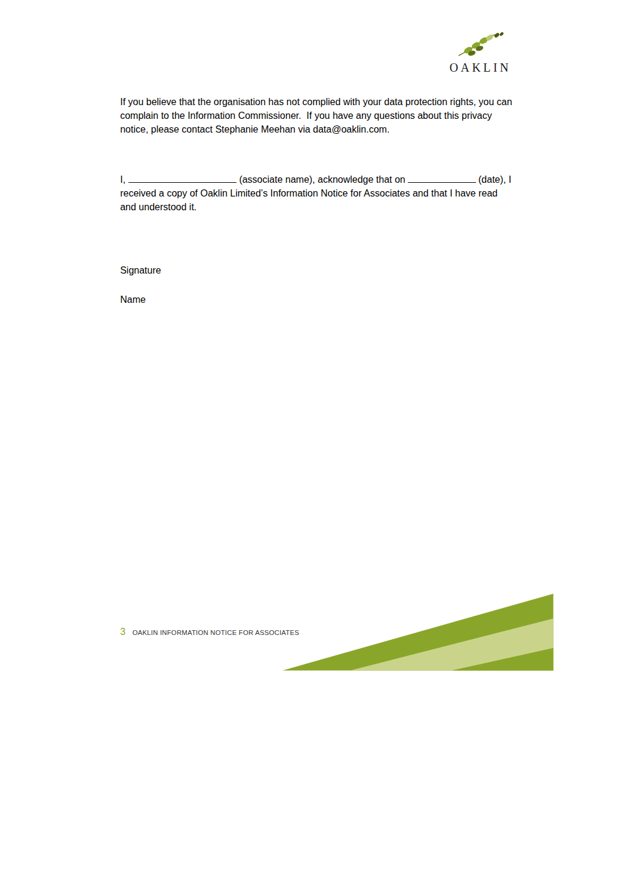OAKLIN
If you believe that the organisation has not complied with your data protection rights, you can complain to the Information Commissioner. If you have any questions about this privacy notice, please contact Stephanie Meehan via data@oaklin.com.
I, (associate name), acknowledge that on (date), I received a copy of Oaklin Limited’s Information Notice for Associates and that I have read and understood it.
Signature
Name
3 OAKLIN INFORMATION NOTICE FOR ASSOCIATES